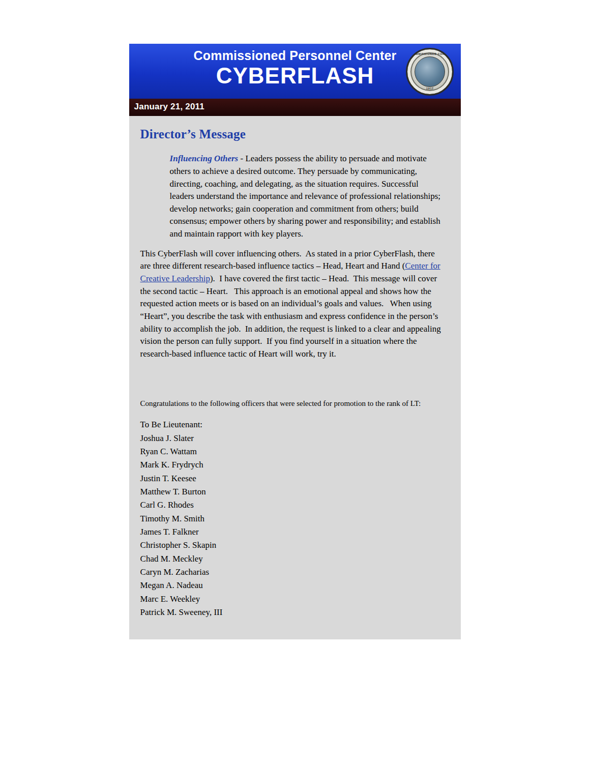Commissioned Personnel Center
CYBERFLASH
Commissioned Corps
1917
January 21, 2011
Director’s Message
Influencing Others - Leaders possess the ability to persuade and motivate others to achieve a desired outcome. They persuade by communicating, directing, coaching, and delegating, as the situation requires. Successful leaders understand the importance and relevance of professional relationships; develop networks; gain cooperation and commitment from others; build consensus; empower others by sharing power and responsibility; and establish and maintain rapport with key players.
This CyberFlash will cover influencing others. As stated in a prior CyberFlash, there are three different research-based influence tactics – Head, Heart and Hand (Center for Creative Leadership). I have covered the first tactic – Head. This message will cover the second tactic – Heart. This approach is an emotional appeal and shows how the requested action meets or is based on an individual’s goals and values. When using “Heart”, you describe the task with enthusiasm and express confidence in the person’s ability to accomplish the job. In addition, the request is linked to a clear and appealing vision the person can fully support. If you find yourself in a situation where the research-based influence tactic of Heart will work, try it.
Congratulations to the following officers that were selected for promotion to the rank of LT:
To Be Lieutenant:
Joshua J. Slater
Ryan C. Wattam
Mark K. Frydrych
Justin T. Keesee
Matthew T. Burton
Carl G. Rhodes
Timothy M. Smith
James T. Falkner
Christopher S. Skapin
Chad M. Meckley
Caryn M. Zacharias
Megan A. Nadeau
Marc E. Weekley
Patrick M. Sweeney, III